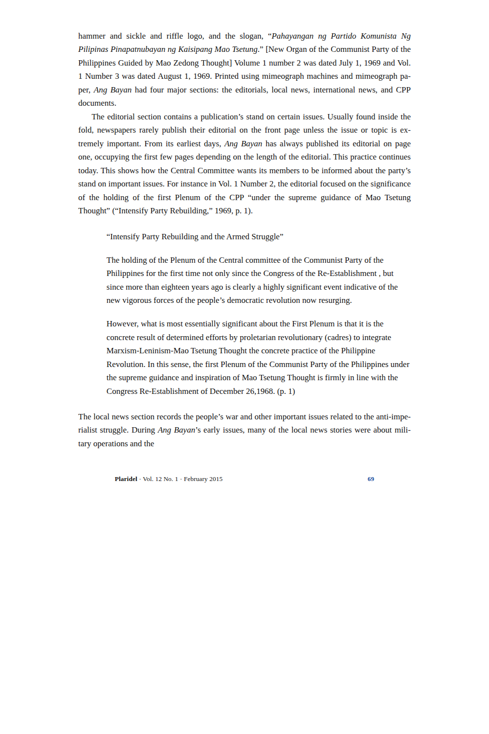hammer and sickle and riffle logo, and the slogan, “Pahayangan ng Partido Komunista Ng Pilipinas Pinapatnubayan ng Kaisipang Mao Tsetung.” [New Organ of the Communist Party of the Philippines Guided by Mao Zedong Thought] Volume 1 number 2 was dated July 1, 1969 and Vol. 1 Number 3 was dated August 1, 1969. Printed using mimeograph machines and mimeograph paper, Ang Bayan had four major sections: the editorials, local news, international news, and CPP documents.
The editorial section contains a publication’s stand on certain issues. Usually found inside the fold, newspapers rarely publish their editorial on the front page unless the issue or topic is extremely important. From its earliest days, Ang Bayan has always published its editorial on page one, occupying the first few pages depending on the length of the editorial. This practice continues today. This shows how the Central Committee wants its members to be informed about the party’s stand on important issues. For instance in Vol. 1 Number 2, the editorial focused on the significance of the holding of the first Plenum of the CPP “under the supreme guidance of Mao Tsetung Thought” (“Intensify Party Rebuilding,” 1969, p. 1).
“Intensify Party Rebuilding and the Armed Struggle”
The holding of the Plenum of the Central committee of the Communist Party of the Philippines for the first time not only since the Congress of the Re-Establishment , but since more than eighteen years ago is clearly a highly significant event indicative of the new vigorous forces of the people’s democratic revolution now resurging.
However, what is most essentially significant about the First Plenum is that it is the concrete result of determined efforts by proletarian revolutionary (cadres) to integrate Marxism-Leninism-Mao Tsetung Thought the concrete practice of the Philippine Revolution. In this sense, the first Plenum of the Communist Party of the Philippines under the supreme guidance and inspiration of Mao Tsetung Thought is firmly in line with the Congress Re-Establishment of December 26,1968. (p. 1)
The local news section records the people’s war and other important issues related to the anti-imperialist struggle. During Ang Bayan’s early issues, many of the local news stories were about military operations and the
Plaridel · Vol. 12 No. 1 · February 2015 69